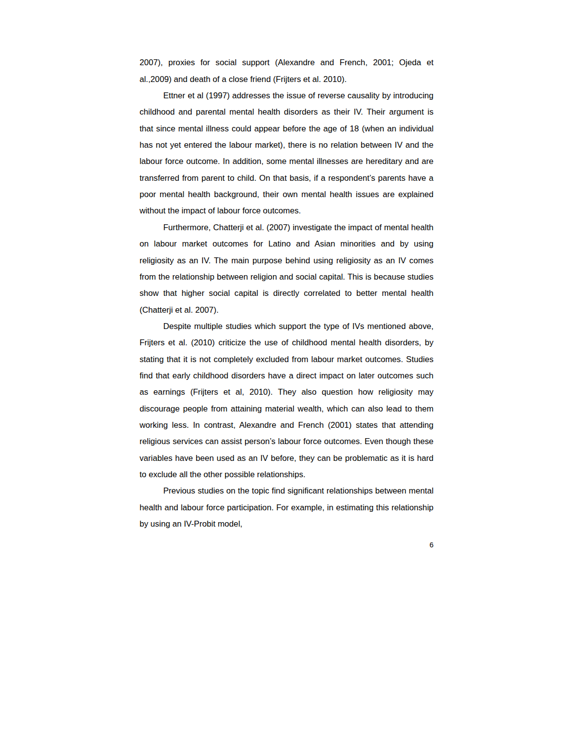2007), proxies for social support (Alexandre and French, 2001; Ojeda et al.,2009) and death of a close friend (Frijters et al. 2010).
Ettner et al (1997) addresses the issue of reverse causality by introducing childhood and parental mental health disorders as their IV. Their argument is that since mental illness could appear before the age of 18 (when an individual has not yet entered the labour market), there is no relation between IV and the labour force outcome. In addition, some mental illnesses are hereditary and are transferred from parent to child. On that basis, if a respondent’s parents have a poor mental health background, their own mental health issues are explained without the impact of labour force outcomes.
Furthermore, Chatterji et al. (2007) investigate the impact of mental health on labour market outcomes for Latino and Asian minorities and by using religiosity as an IV. The main purpose behind using religiosity as an IV comes from the relationship between religion and social capital. This is because studies show that higher social capital is directly correlated to better mental health (Chatterji et al. 2007).
Despite multiple studies which support the type of IVs mentioned above, Frijters et al. (2010) criticize the use of childhood mental health disorders, by stating that it is not completely excluded from labour market outcomes. Studies find that early childhood disorders have a direct impact on later outcomes such as earnings (Frijters et al, 2010). They also question how religiosity may discourage people from attaining material wealth, which can also lead to them working less. In contrast, Alexandre and French (2001) states that attending religious services can assist person’s labour force outcomes. Even though these variables have been used as an IV before, they can be problematic as it is hard to exclude all the other possible relationships.
Previous studies on the topic find significant relationships between mental health and labour force participation. For example, in estimating this relationship by using an IV-Probit model,
6